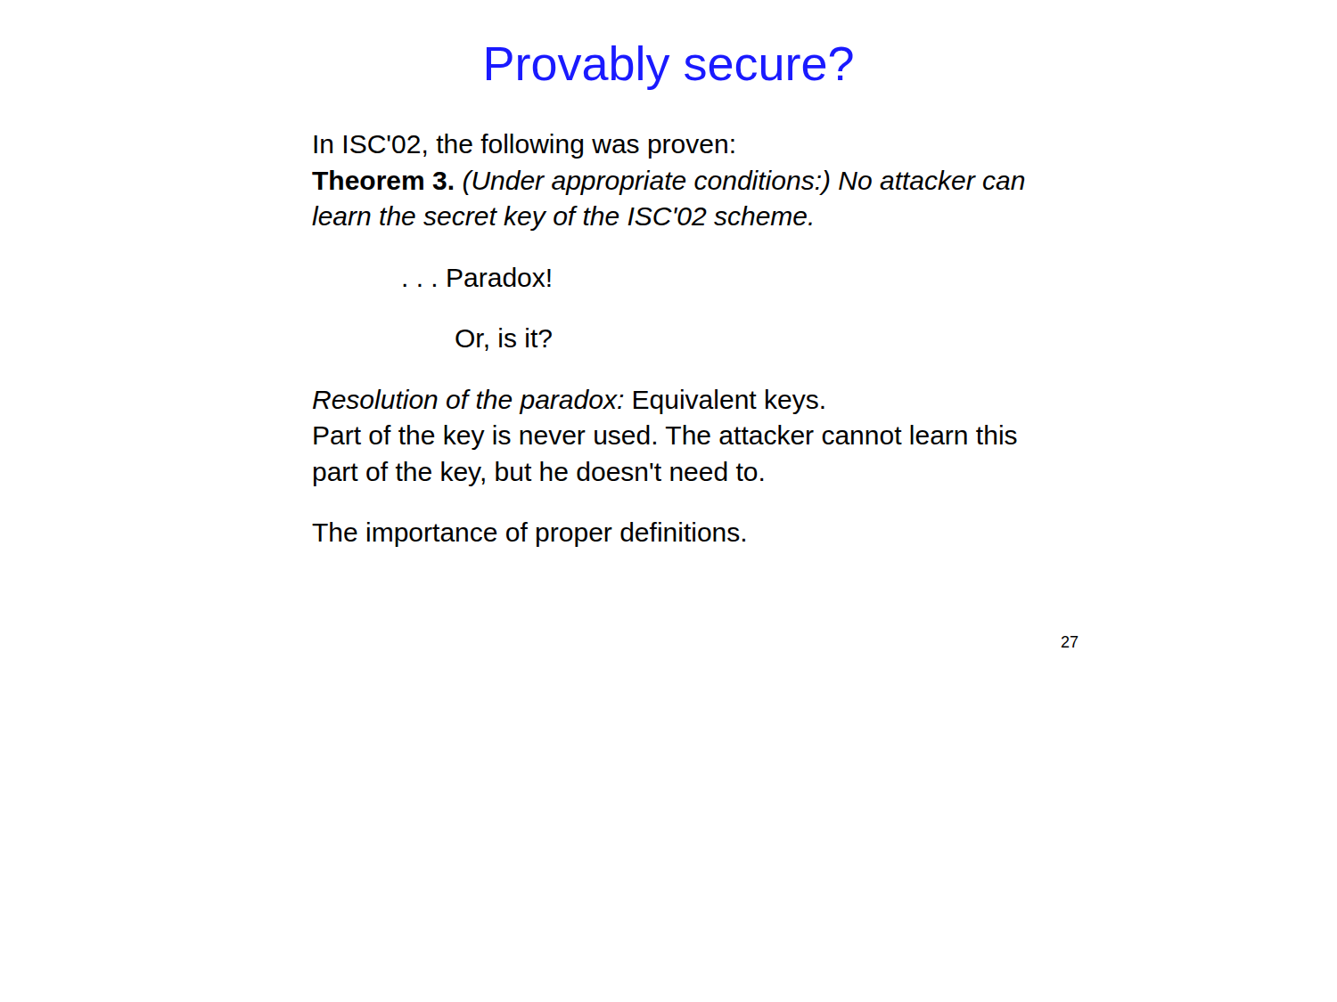Provably secure?
In ISC'02, the following was proven:
Theorem 3. (Under appropriate conditions:) No attacker can learn the secret key of the ISC'02 scheme.
. . . Paradox!
Or, is it?
Resolution of the paradox: Equivalent keys.
Part of the key is never used. The attacker cannot learn this part of the key, but he doesn't need to.
The importance of proper definitions.
27